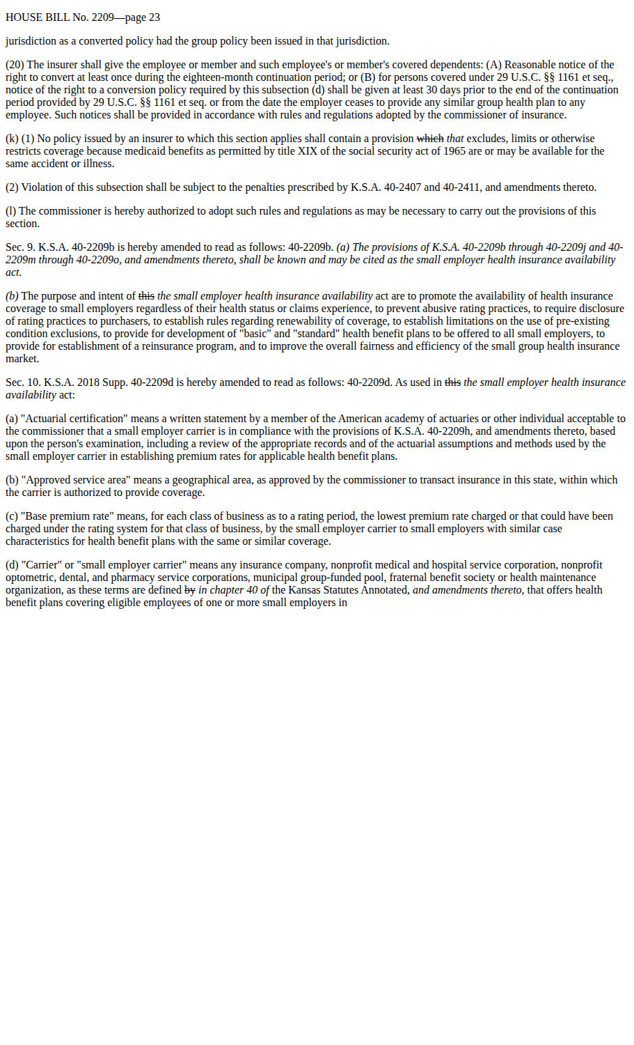HOUSE BILL No. 2209—page 23
jurisdiction as a converted policy had the group policy been issued in that jurisdiction.
(20) The insurer shall give the employee or member and such employee's or member's covered dependents: (A) Reasonable notice of the right to convert at least once during the eighteen-month continuation period; or (B) for persons covered under 29 U.S.C. §§ 1161 et seq., notice of the right to a conversion policy required by this subsection (d) shall be given at least 30 days prior to the end of the continuation period provided by 29 U.S.C. §§ 1161 et seq. or from the date the employer ceases to provide any similar group health plan to any employee. Such notices shall be provided in accordance with rules and regulations adopted by the commissioner of insurance.
(k) (1) No policy issued by an insurer to which this section applies shall contain a provision which that excludes, limits or otherwise restricts coverage because medicaid benefits as permitted by title XIX of the social security act of 1965 are or may be available for the same accident or illness.
(2) Violation of this subsection shall be subject to the penalties prescribed by K.S.A. 40-2407 and 40-2411, and amendments thereto.
(l) The commissioner is hereby authorized to adopt such rules and regulations as may be necessary to carry out the provisions of this section.
Sec. 9. K.S.A. 40-2209b is hereby amended to read as follows: 40-2209b. (a) The provisions of K.S.A. 40-2209b through 40-2209j and 40-2209m through 40-2209o, and amendments thereto, shall be known and may be cited as the small employer health insurance availability act.
(b) The purpose and intent of this the small employer health insurance availability act are to promote the availability of health insurance coverage to small employers regardless of their health status or claims experience, to prevent abusive rating practices, to require disclosure of rating practices to purchasers, to establish rules regarding renewability of coverage, to establish limitations on the use of pre-existing condition exclusions, to provide for development of "basic" and "standard" health benefit plans to be offered to all small employers, to provide for establishment of a reinsurance program, and to improve the overall fairness and efficiency of the small group health insurance market.
Sec. 10. K.S.A. 2018 Supp. 40-2209d is hereby amended to read as follows: 40-2209d. As used in this the small employer health insurance availability act:
(a) "Actuarial certification" means a written statement by a member of the American academy of actuaries or other individual acceptable to the commissioner that a small employer carrier is in compliance with the provisions of K.S.A. 40-2209h, and amendments thereto, based upon the person's examination, including a review of the appropriate records and of the actuarial assumptions and methods used by the small employer carrier in establishing premium rates for applicable health benefit plans.
(b) "Approved service area" means a geographical area, as approved by the commissioner to transact insurance in this state, within which the carrier is authorized to provide coverage.
(c) "Base premium rate" means, for each class of business as to a rating period, the lowest premium rate charged or that could have been charged under the rating system for that class of business, by the small employer carrier to small employers with similar case characteristics for health benefit plans with the same or similar coverage.
(d) "Carrier" or "small employer carrier" means any insurance company, nonprofit medical and hospital service corporation, nonprofit optometric, dental, and pharmacy service corporations, municipal group-funded pool, fraternal benefit society or health maintenance organization, as these terms are defined by in chapter 40 of the Kansas Statutes Annotated, and amendments thereto, that offers health benefit plans covering eligible employees of one or more small employers in